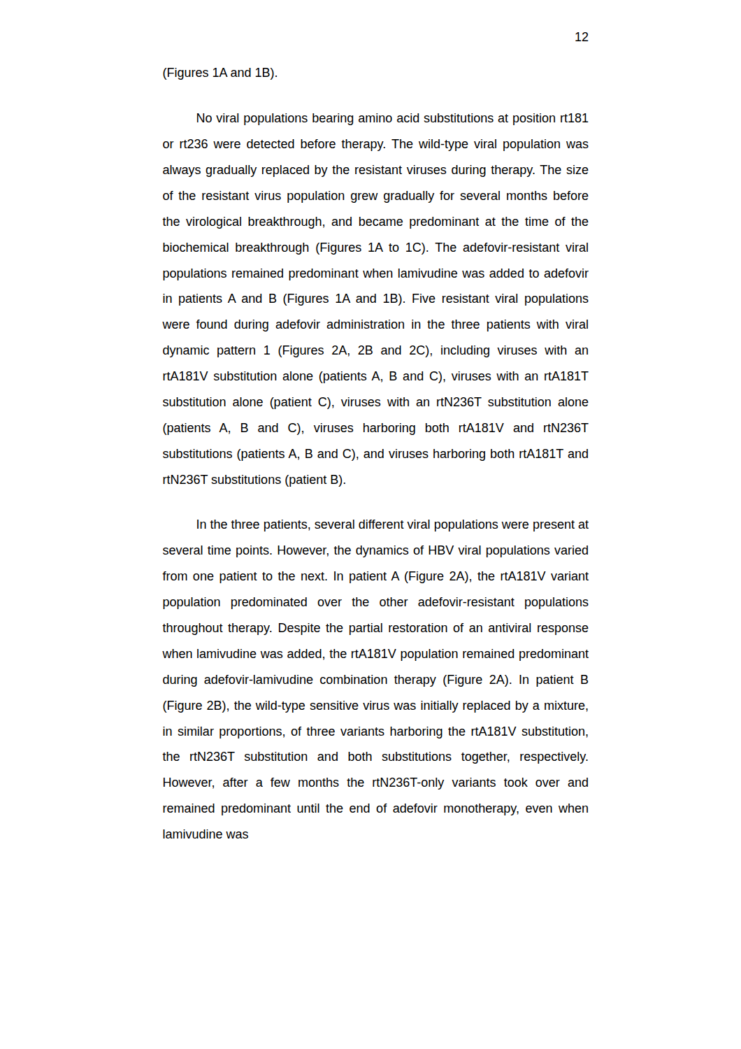12
(Figures 1A and 1B).
No viral populations bearing amino acid substitutions at position rt181 or rt236 were detected before therapy. The wild-type viral population was always gradually replaced by the resistant viruses during therapy. The size of the resistant virus population grew gradually for several months before the virological breakthrough, and became predominant at the time of the biochemical breakthrough (Figures 1A to 1C). The adefovir-resistant viral populations remained predominant when lamivudine was added to adefovir in patients A and B (Figures 1A and 1B). Five resistant viral populations were found during adefovir administration in the three patients with viral dynamic pattern 1 (Figures 2A, 2B and 2C), including viruses with an rtA181V substitution alone (patients A, B and C), viruses with an rtA181T substitution alone (patient C), viruses with an rtN236T substitution alone (patients A, B and C), viruses harboring both rtA181V and rtN236T substitutions (patients A, B and C), and viruses harboring both rtA181T and rtN236T substitutions (patient B).
In the three patients, several different viral populations were present at several time points. However, the dynamics of HBV viral populations varied from one patient to the next. In patient A (Figure 2A), the rtA181V variant population predominated over the other adefovir-resistant populations throughout therapy. Despite the partial restoration of an antiviral response when lamivudine was added, the rtA181V population remained predominant during adefovir-lamivudine combination therapy (Figure 2A). In patient B (Figure 2B), the wild-type sensitive virus was initially replaced by a mixture, in similar proportions, of three variants harboring the rtA181V substitution, the rtN236T substitution and both substitutions together, respectively. However, after a few months the rtN236T-only variants took over and remained predominant until the end of adefovir monotherapy, even when lamivudine was